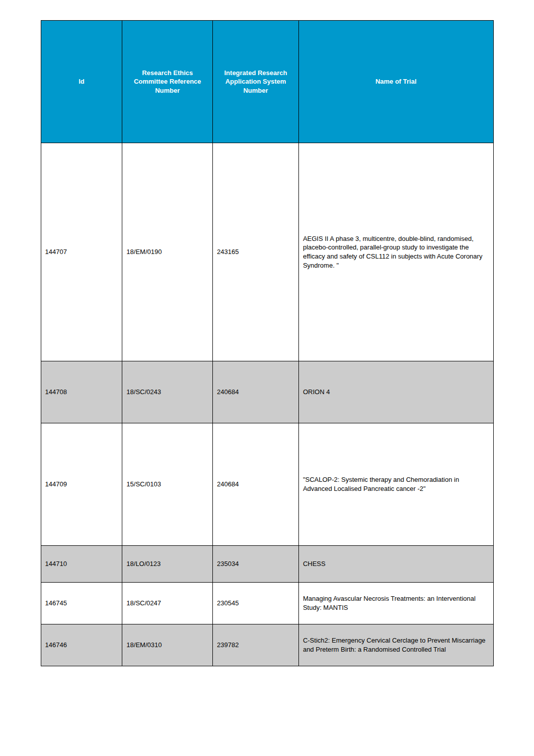| Id | Research Ethics Committee Reference Number | Integrated Research Application System Number | Name of Trial |
| --- | --- | --- | --- |
| 144707 | 18/EM/0190 | 243165 | AEGIS II A phase 3, multicentre, double-blind, randomised, placebo-controlled, parallel-group study to investigate the efficacy and safety of CSL112 in subjects with Acute Coronary Syndrome. " |
| 144708 | 18/SC/0243 | 240684 | ORION 4 |
| 144709 | 15/SC/0103 | 240684 | "SCALOP-2: Systemic therapy and Chemoradiation in Advanced Localised Pancreatic cancer -2" |
| 144710 | 18/LO/0123 | 235034 | CHESS |
| 146745 | 18/SC/0247 | 230545 | Managing Avascular Necrosis Treatments: an Interventional Study: MANTIS |
| 146746 | 18/EM/0310 | 239782 | C-Stich2: Emergency Cervical Cerclage to Prevent Miscarriage and Preterm Birth: a Randomised Controlled Trial |